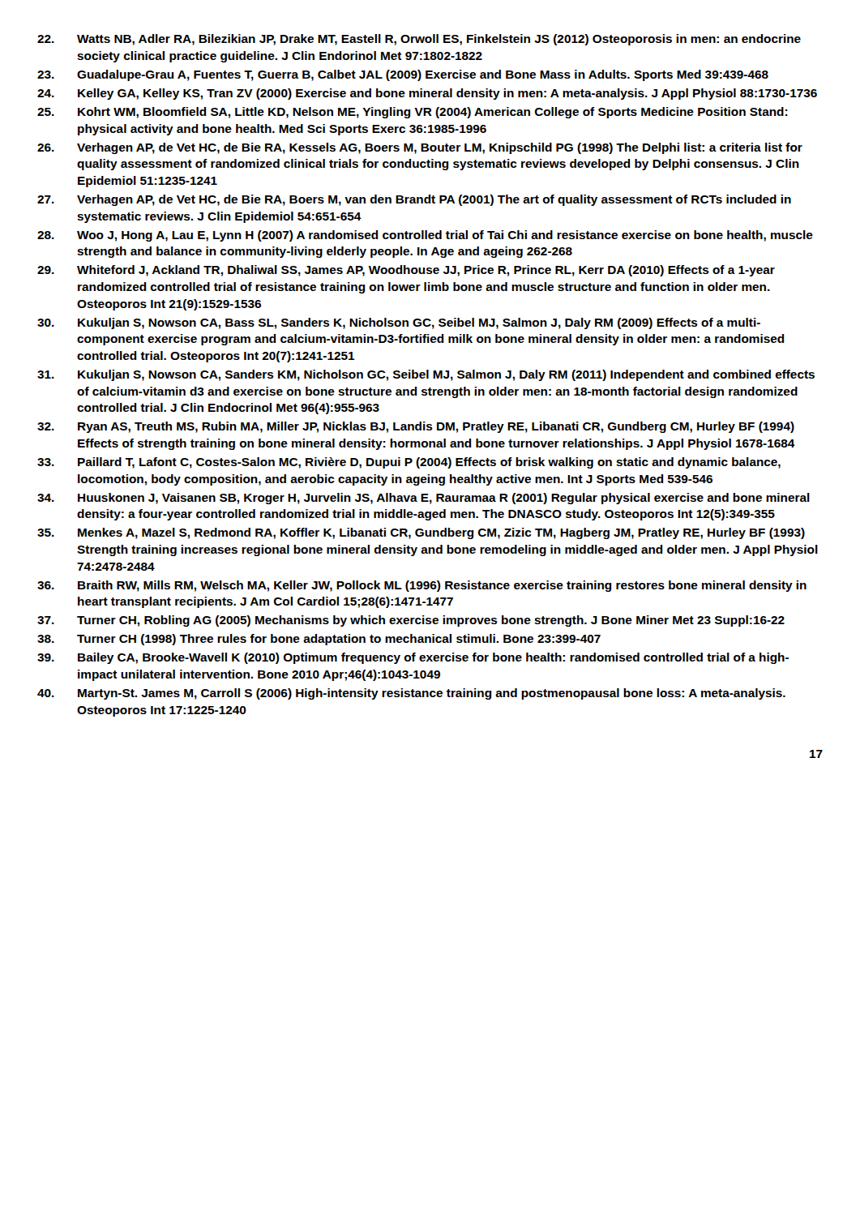22. Watts NB, Adler RA, Bilezikian JP, Drake MT, Eastell R, Orwoll ES, Finkelstein JS (2012) Osteoporosis in men: an endocrine society clinical practice guideline. J Clin Endorinol Met 97:1802-1822
23. Guadalupe-Grau A, Fuentes T, Guerra B, Calbet JAL (2009) Exercise and Bone Mass in Adults. Sports Med 39:439-468
24. Kelley GA, Kelley KS, Tran ZV (2000) Exercise and bone mineral density in men: A meta-analysis. J Appl Physiol 88:1730-1736
25. Kohrt WM, Bloomfield SA, Little KD, Nelson ME, Yingling VR (2004) American College of Sports Medicine Position Stand: physical activity and bone health. Med Sci Sports Exerc 36:1985-1996
26. Verhagen AP, de Vet HC, de Bie RA, Kessels AG, Boers M, Bouter LM, Knipschild PG (1998) The Delphi list: a criteria list for quality assessment of randomized clinical trials for conducting systematic reviews developed by Delphi consensus. J Clin Epidemiol 51:1235-1241
27. Verhagen AP, de Vet HC, de Bie RA, Boers M, van den Brandt PA (2001) The art of quality assessment of RCTs included in systematic reviews. J Clin Epidemiol 54:651-654
28. Woo J, Hong A, Lau E, Lynn H (2007) A randomised controlled trial of Tai Chi and resistance exercise on bone health, muscle strength and balance in community-living elderly people. In Age and ageing 262-268
29. Whiteford J, Ackland TR, Dhaliwal SS, James AP, Woodhouse JJ, Price R, Prince RL, Kerr DA (2010) Effects of a 1-year randomized controlled trial of resistance training on lower limb bone and muscle structure and function in older men. Osteoporos Int 21(9):1529-1536
30. Kukuljan S, Nowson CA, Bass SL, Sanders K, Nicholson GC, Seibel MJ, Salmon J, Daly RM (2009) Effects of a multi-component exercise program and calcium-vitamin-D3-fortified milk on bone mineral density in older men: a randomised controlled trial. Osteoporos Int 20(7):1241-1251
31. Kukuljan S, Nowson CA, Sanders KM, Nicholson GC, Seibel MJ, Salmon J, Daly RM (2011) Independent and combined effects of calcium-vitamin d3 and exercise on bone structure and strength in older men: an 18-month factorial design randomized controlled trial. J Clin Endocrinol Met 96(4):955-963
32. Ryan AS, Treuth MS, Rubin MA, Miller JP, Nicklas BJ, Landis DM, Pratley RE, Libanati CR, Gundberg CM, Hurley BF (1994) Effects of strength training on bone mineral density: hormonal and bone turnover relationships. J Appl Physiol 1678-1684
33. Paillard T, Lafont C, Costes-Salon MC, Rivière D, Dupui P (2004) Effects of brisk walking on static and dynamic balance, locomotion, body composition, and aerobic capacity in ageing healthy active men. Int J Sports Med 539-546
34. Huuskonen J, Vaisanen SB, Kroger H, Jurvelin JS, Alhava E, Rauramaa R (2001) Regular physical exercise and bone mineral density: a four-year controlled randomized trial in middle-aged men. The DNASCO study. Osteoporos Int 12(5):349-355
35. Menkes A, Mazel S, Redmond RA, Koffler K, Libanati CR, Gundberg CM, Zizic TM, Hagberg JM, Pratley RE, Hurley BF (1993) Strength training increases regional bone mineral density and bone remodeling in middle-aged and older men. J Appl Physiol 74:2478-2484
36. Braith RW, Mills RM, Welsch MA, Keller JW, Pollock ML (1996) Resistance exercise training restores bone mineral density in heart transplant recipients. J Am Col Cardiol 15;28(6):1471-1477
37. Turner CH, Robling AG (2005) Mechanisms by which exercise improves bone strength. J Bone Miner Met 23 Suppl:16-22
38. Turner CH (1998) Three rules for bone adaptation to mechanical stimuli. Bone 23:399-407
39. Bailey CA, Brooke-Wavell K (2010) Optimum frequency of exercise for bone health: randomised controlled trial of a high- impact unilateral intervention. Bone 2010 Apr;46(4):1043-1049
40. Martyn-St. James M, Carroll S (2006) High-intensity resistance training and postmenopausal bone loss: A meta-analysis. Osteoporos Int 17:1225-1240
17